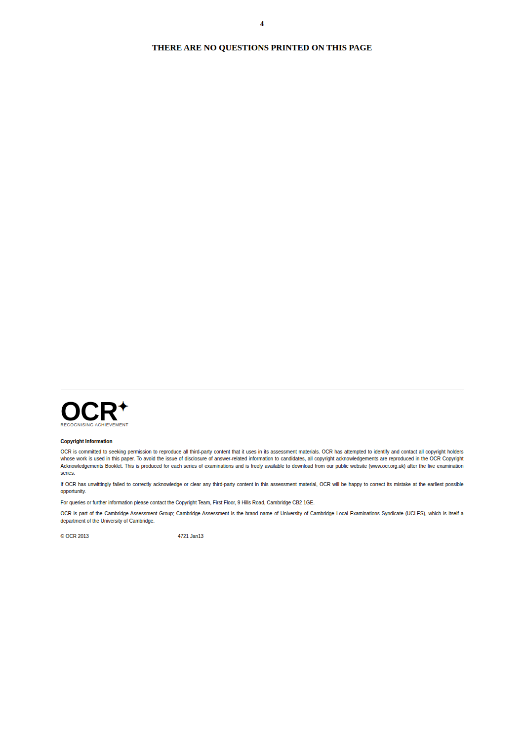4
THERE ARE NO QUESTIONS PRINTED ON THIS PAGE
OCR✦
RECOGNISING ACHIEVEMENT
Copyright Information
OCR is committed to seeking permission to reproduce all third-party content that it uses in its assessment materials. OCR has attempted to identify and contact all copyright holders whose work is used in this paper. To avoid the issue of disclosure of answer-related information to candidates, all copyright acknowledgements are reproduced in the OCR Copyright Acknowledgements Booklet. This is produced for each series of examinations and is freely available to download from our public website (www.ocr.org.uk) after the live examination series.
If OCR has unwittingly failed to correctly acknowledge or clear any third-party content in this assessment material, OCR will be happy to correct its mistake at the earliest possible opportunity.
For queries or further information please contact the Copyright Team, First Floor, 9 Hills Road, Cambridge CB2 1GE.
OCR is part of the Cambridge Assessment Group; Cambridge Assessment is the brand name of University of Cambridge Local Examinations Syndicate (UCLES), which is itself a department of the University of Cambridge.
© OCR 2013 4721 Jan13